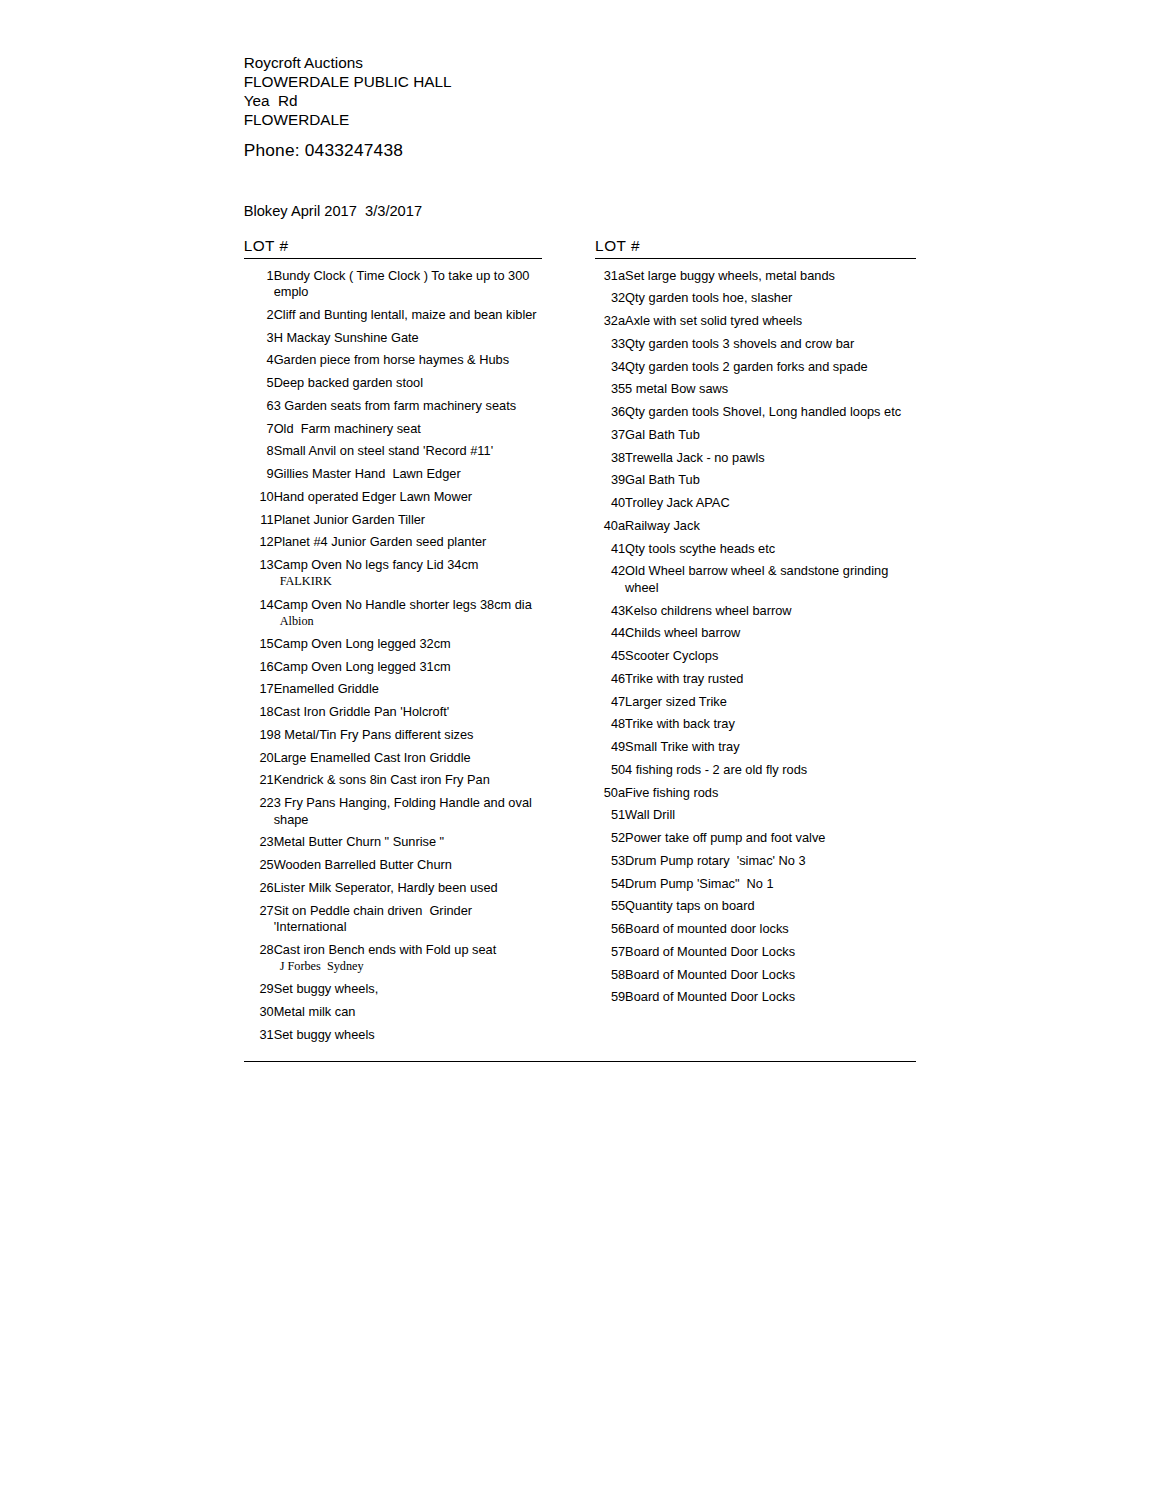Roycroft Auctions FLOWERDALE PUBLIC HALL Yea Rd FLOWERDALE
Phone: 0433247438
Blokey April 2017 3/3/2017
LOT #
LOT #
| 1 | Bundy Clock ( Time Clock ) To take up to 300 emplo |
| 2 | Cliff and Bunting lentall, maize and bean kibler |
| 3 | H Mackay Sunshine Gate |
| 4 | Garden piece from horse haymes & Hubs |
| 5 | Deep backed garden stool |
| 6 | 3 Garden seats from farm machinery seats |
| 7 | Old Farm machinery seat |
| 8 | Small Anvil on steel stand 'Record #11' |
| 9 | Gillies Master Hand Lawn Edger |
| 10 | Hand operated Edger Lawn Mower |
| 11 | Planet Junior Garden Tiller |
| 12 | Planet #4 Junior Garden seed planter |
| 13 | Camp Oven No legs fancy Lid 34cm FALKIRK |
| 14 | Camp Oven No Handle shorter legs 38cm dia Albion |
| 15 | Camp Oven Long legged 32cm |
| 16 | Camp Oven Long legged 31cm |
| 17 | Enamelled Griddle |
| 18 | Cast Iron Griddle Pan 'Holcroft' |
| 19 | 8 Metal/Tin Fry Pans different sizes |
| 20 | Large Enamelled Cast Iron Griddle |
| 21 | Kendrick & sons 8in Cast iron Fry Pan |
| 22 | 3 Fry Pans Hanging, Folding Handle and oval shape |
| 23 | Metal Butter Churn " Sunrise " |
| 25 | Wooden Barrelled Butter Churn |
| 26 | Lister Milk Seperator, Hardly been used |
| 27 | Sit on Peddle chain driven Grinder 'International |
| 28 | Cast iron Bench ends with Fold up seat J Forbes Sydney |
| 29 | Set buggy wheels, |
| 30 | Metal milk can |
| 31 | Set buggy wheels |
| 31a | Set large buggy wheels, metal bands |
| 32 | Qty garden tools hoe, slasher |
| 32a | Axle with set solid tyred wheels |
| 33 | Qty garden tools 3 shovels and crow bar |
| 34 | Qty garden tools 2 garden forks and spade |
| 35 | 5 metal Bow saws |
| 36 | Qty garden tools Shovel, Long handled loops etc |
| 37 | Gal Bath Tub |
| 38 | Trewella Jack - no pawls |
| 39 | Gal Bath Tub |
| 40 | Trolley Jack APAC |
| 40a | Railway Jack |
| 41 | Qty tools scythe heads etc |
| 42 | Old Wheel barrow wheel & sandstone grinding wheel |
| 43 | Kelso childrens wheel barrow |
| 44 | Childs wheel barrow |
| 45 | Scooter Cyclops |
| 46 | Trike with tray rusted |
| 47 | Larger sized Trike |
| 48 | Trike with back tray |
| 49 | Small Trike with tray |
| 50 | 4 fishing rods - 2 are old fly rods |
| 50a | Five fishing rods |
| 51 | Wall Drill |
| 52 | Power take off pump and foot valve |
| 53 | Drum Pump rotary 'simac' No 3 |
| 54 | Drum Pump 'Simac" No 1 |
| 55 | Quantity taps on board |
| 56 | Board of mounted door locks |
| 57 | Board of Mounted Door Locks |
| 58 | Board of Mounted Door Locks |
| 59 | Board of Mounted Door Locks |